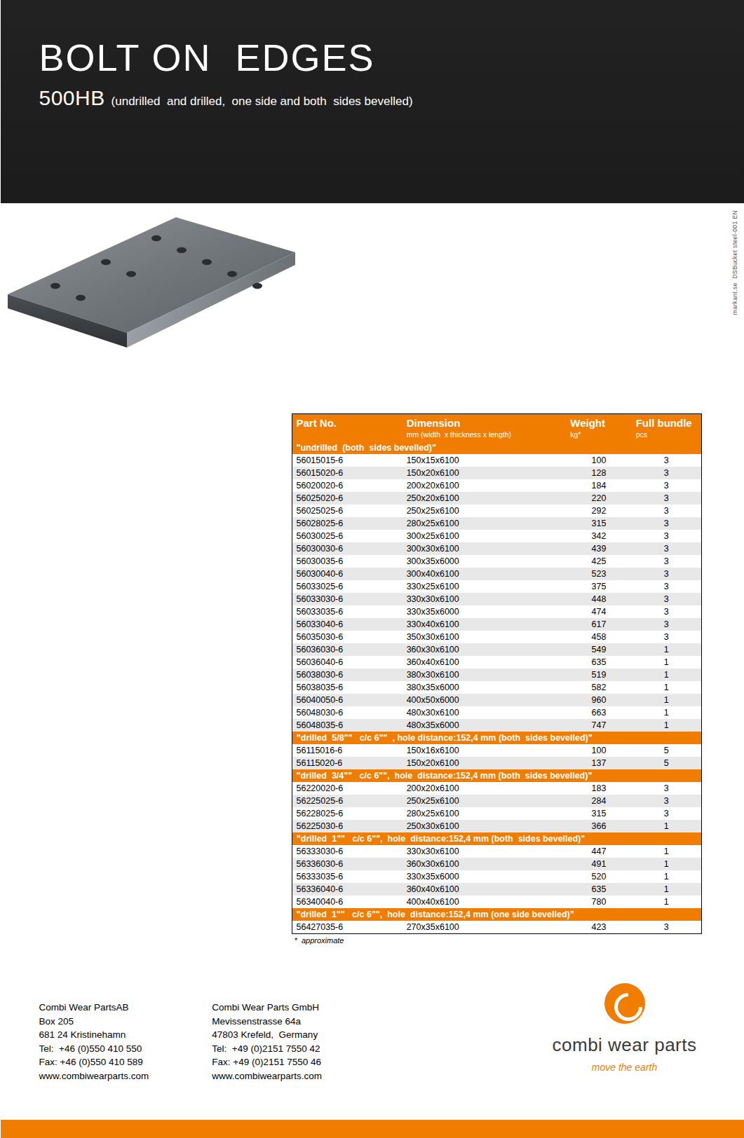BOLT ON EDGES
500HB (undrilled and drilled, one side and both sides bevelled)
markant.se DSBucket steel-001 EN
| Part No. | Dimension mm (width x thickness x length) | Weight kg* | Full bundle pcs |
| --- | --- | --- | --- |
| "undrilled (both sides bevelled)" |
| 56015015-6 | 150x15x6100 | 100 | 3 |
| 56015020-6 | 150x20x6100 | 128 | 3 |
| 56020020-6 | 200x20x6100 | 184 | 3 |
| 56025020-6 | 250x20x6100 | 220 | 3 |
| 56025025-6 | 250x25x6100 | 292 | 3 |
| 56028025-6 | 280x25x6100 | 315 | 3 |
| 56030025-6 | 300x25x6100 | 342 | 3 |
| 56030030-6 | 300x30x6100 | 439 | 3 |
| 56030035-6 | 300x35x6000 | 425 | 3 |
| 56030040-6 | 300x40x6100 | 523 | 3 |
| 56033025-6 | 330x25x6100 | 375 | 3 |
| 56033030-6 | 330x30x6100 | 448 | 3 |
| 56033035-6 | 330x35x6000 | 474 | 3 |
| 56033040-6 | 330x40x6100 | 617 | 3 |
| 56035030-6 | 350x30x6100 | 458 | 3 |
| 56036030-6 | 360x30x6100 | 549 | 1 |
| 56036040-6 | 360x40x6100 | 635 | 1 |
| 56038030-6 | 380x30x6100 | 519 | 1 |
| 56038035-6 | 380x35x6000 | 582 | 1 |
| 56040050-6 | 400x50x6000 | 960 | 1 |
| 56048030-6 | 480x30x6100 | 663 | 1 |
| 56048035-6 | 480x35x6000 | 747 | 1 |
| ”drilled 5/8"" c/c 6"" , hole distance:152,4 mm (both sides bevelled)" |
| 56115016-6 | 150x16x6100 | 100 | 5 |
| 56115020-6 | 150x20x6100 | 137 | 5 |
| "drilled 3/4"" c/c 6"", hole distance:152,4 mm (both sides bevelled)" |
| 56220020-6 | 200x20x6100 | 183 | 3 |
| 56225025-6 | 250x25x6100 | 284 | 3 |
| 56228025-6 | 280x25x6100 | 315 | 3 |
| 56225030-6 | 250x30x6100 | 366 | 1 |
| ”drilled 1"" c/c 6"", hole distance:152,4 mm (both sides bevelled)" |
| 56333030-6 | 330x30x6100 | 447 | 1 |
| 56336030-6 | 360x30x6100 | 491 | 1 |
| 56333035-6 | 330x35x6000 | 520 | 1 |
| 56336040-6 | 360x40x6100 | 635 | 1 |
| 56340040-6 | 400x40x6100 | 780 | 1 |
| "drilled 1"" c/c 6"", hole distance:152,4 mm (one side bevelled)” |
| 56427035-6 | 270x35x6100 | 423 | 3 |
* approximate
Combi Wear PartsAB
Box 205
681 24 Kristinehamn
Tel: +46 (0)550 410 550
Fax: +46 (0)550 410 589
www.combiwearparts.com
Combi Wear Parts GmbH
Mevissenstrasse 64a
47803 Krefeld, Germany
Tel: +49 (0)2151 7550 42
Fax: +49 (0)2151 7550 46
www.combiwearparts.com
combi wear parts
move the earth